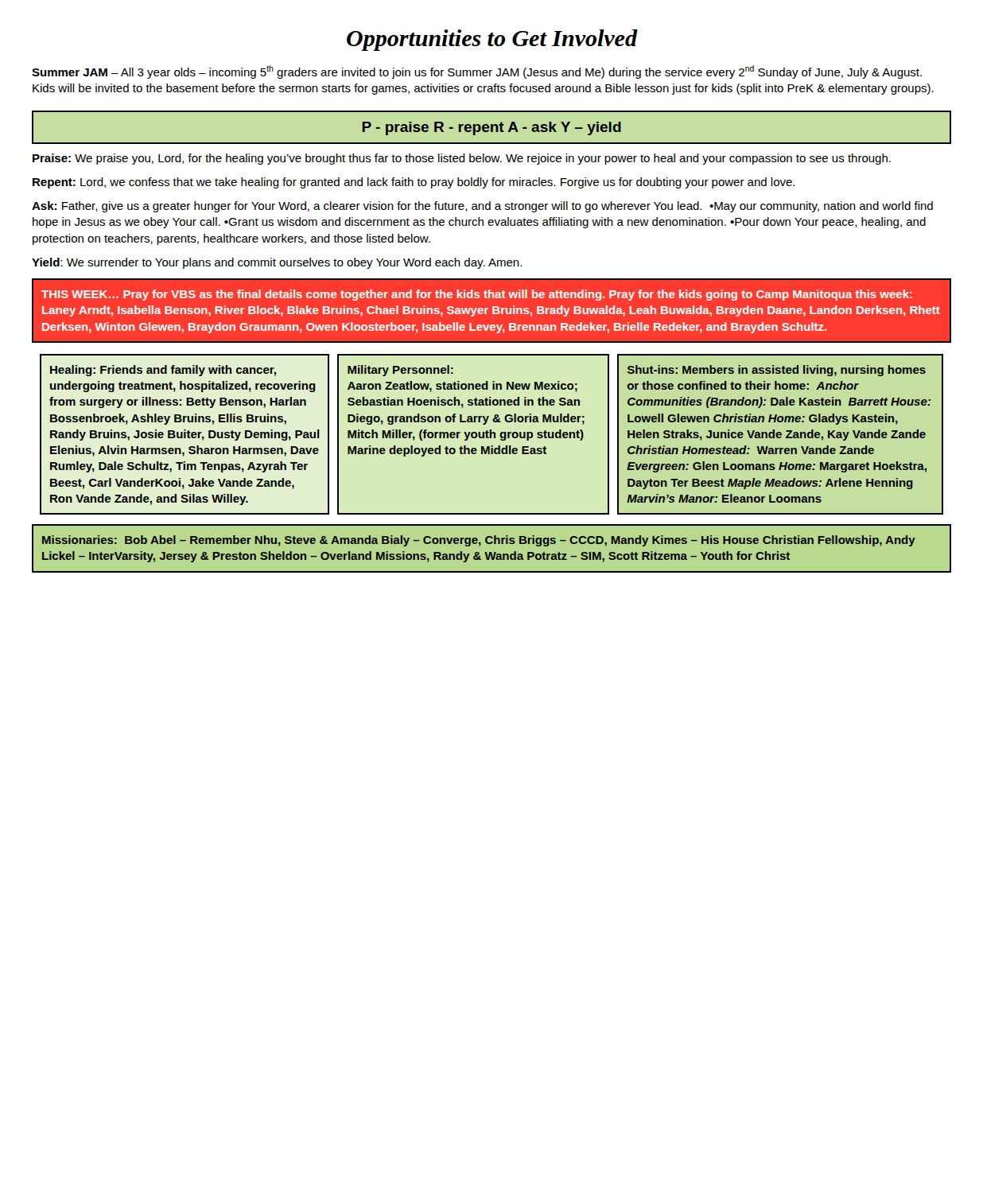Opportunities to Get Involved
Summer JAM – All 3 year olds – incoming 5th graders are invited to join us for Summer JAM (Jesus and Me) during the service every 2nd Sunday of June, July & August. Kids will be invited to the basement before the sermon starts for games, activities or crafts focused around a Bible lesson just for kids (split into PreK & elementary groups).
P - praise R - repent A - ask Y – yield
Praise: We praise you, Lord, for the healing you’ve brought thus far to those listed below. We rejoice in your power to heal and your compassion to see us through.
Repent: Lord, we confess that we take healing for granted and lack faith to pray boldly for miracles. Forgive us for doubting your power and love.
Ask: Father, give us a greater hunger for Your Word, a clearer vision for the future, and a stronger will to go wherever You lead. •May our community, nation and world find hope in Jesus as we obey Your call. •Grant us wisdom and discernment as the church evaluates affiliating with a new denomination. •Pour down Your peace, healing, and protection on teachers, parents, healthcare workers, and those listed below.
Yield: We surrender to Your plans and commit ourselves to obey Your Word each day. Amen.
THIS WEEK… Pray for VBS as the final details come together and for the kids that will be attending. Pray for the kids going to Camp Manitoqua this week: Laney Arndt, Isabella Benson, River Block, Blake Bruins, Chael Bruins, Sawyer Bruins, Brady Buwalda, Leah Buwalda, Brayden Daane, Landon Derksen, Rhett Derksen, Winton Glewen, Braydon Graumann, Owen Kloosterboer, Isabelle Levey, Brennan Redeker, Brielle Redeker, and Brayden Schultz.
| Healing: Friends and family with cancer, undergoing treatment, hospitalized, recovering from surgery or illness: Betty Benson, Harlan Bossenbroek, Ashley Bruins, Ellis Bruins, Randy Bruins, Josie Buiter, Dusty Deming, Paul Elenius, Alvin Harmsen, Sharon Harmsen, Dave Rumley, Dale Schultz, Tim Tenpas, Azyrah Ter Beest, Carl VanderKooi, Jake Vande Zande, Ron Vande Zande, and Silas Willey. | Military Personnel: Aaron Zeatlow, stationed in New Mexico; Sebastian Hoenisch, stationed in the San Diego, grandson of Larry & Gloria Mulder; Mitch Miller, (former youth group student) Marine deployed to the Middle East | Shut-ins: Members in assisted living, nursing homes or those confined to their home: Anchor Communities (Brandon): Dale Kastein Barrett House: Lowell Glewen Christian Home: Gladys Kastein, Helen Straks, Junice Vande Zande, Kay Vande Zande Christian Homestead: Warren Vande Zande Evergreen: Glen Loomans Home: Margaret Hoekstra, Dayton Ter Beest Maple Meadows: Arlene Henning Marvin’s Manor: Eleanor Loomans |
Missionaries: Bob Abel – Remember Nhu, Steve & Amanda Bialy – Converge, Chris Briggs – CCCD, Mandy Kimes – His House Christian Fellowship, Andy Lickel – InterVarsity, Jersey & Preston Sheldon – Overland Missions, Randy & Wanda Potratz – SIM, Scott Ritzema – Youth for Christ